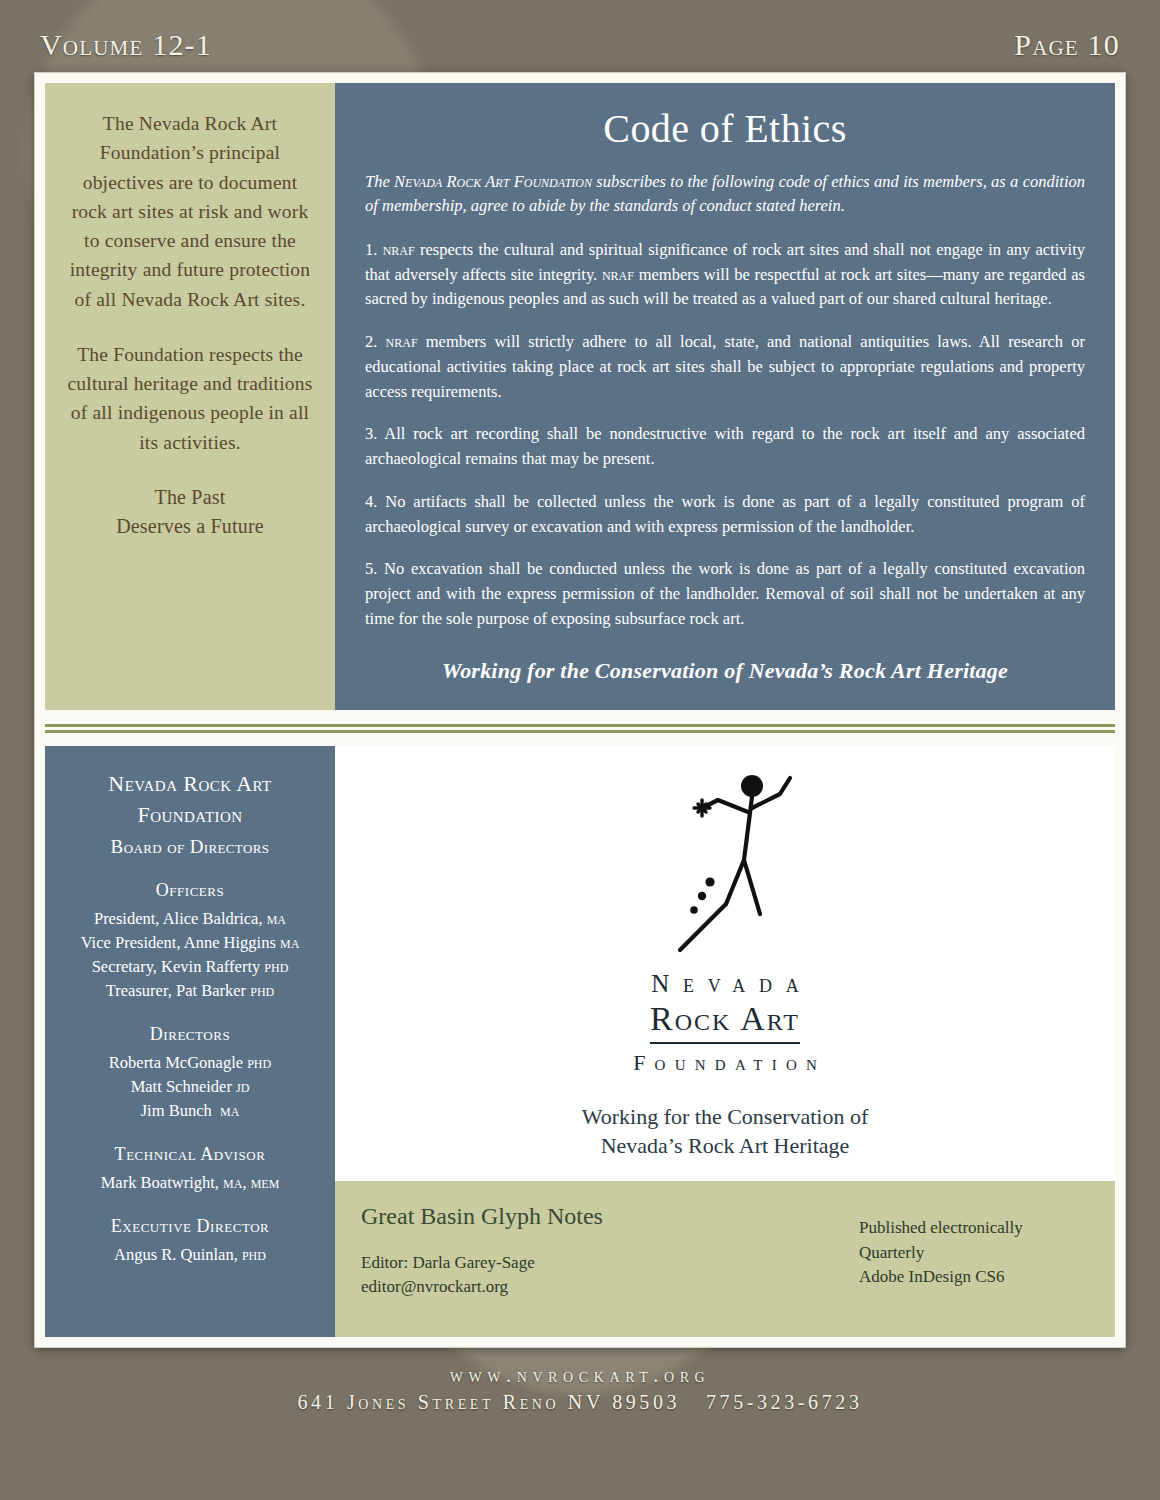Volume 12-1
Page 10
The Nevada Rock Art Foundation’s principal objectives are to document rock art sites at risk and work to conserve and ensure the integrity and future protection of all Nevada Rock Art sites.
The Foundation respects the cultural heritage and traditions of all indigenous people in all its activities.
The Past
Deserves a Future
Code of Ethics
The Nevada Rock Art Foundation subscribes to the following code of ethics and its members, as a condition of membership, agree to abide by the standards of conduct stated herein.
1. nraf respects the cultural and spiritual significance of rock art sites and shall not engage in any activity that adversely affects site integrity. nraf members will be respectful at rock art sites—many are regarded as sacred by indigenous peoples and as such will be treated as a valued part of our shared cultural heritage.
2. nraf members will strictly adhere to all local, state, and national antiquities laws. All research or educational activities taking place at rock art sites shall be subject to appropriate regulations and property access requirements.
3. All rock art recording shall be nondestructive with regard to the rock art itself and any associated archaeological remains that may be present.
4. No artifacts shall be collected unless the work is done as part of a legally constituted program of archaeological survey or excavation and with express permission of the landholder.
5. No excavation shall be conducted unless the work is done as part of a legally constituted excavation project and with the express permission of the landholder. Removal of soil shall not be undertaken at any time for the sole purpose of exposing subsurface rock art.
Working for the Conservation of Nevada’s Rock Art Heritage
Nevada Rock Art
Foundation
Board of Directors
Officers
President, Alice Baldrica, ma
Vice President, Anne Higgins ma
Secretary, Kevin Rafferty phd
Treasurer, Pat Barker phd
Directors
Roberta McGonagle phd
Matt Schneider jd
Jim Bunch ma
Technical Advisor
Mark Boatwright, ma, mem
Executive Director
Angus R. Quinlan, phd
Nevada
Rock Art
Foundation
Working for the Conservation of
Nevada’s Rock Art Heritage
Great Basin Glyph Notes
Editor: Darla Garey-Sage
editor@nvrockart.org
Published electronically
Quarterly
Adobe InDesign CS6
www.nvrockart.org
641 Jones Street Reno NV 89503 775-323-6723